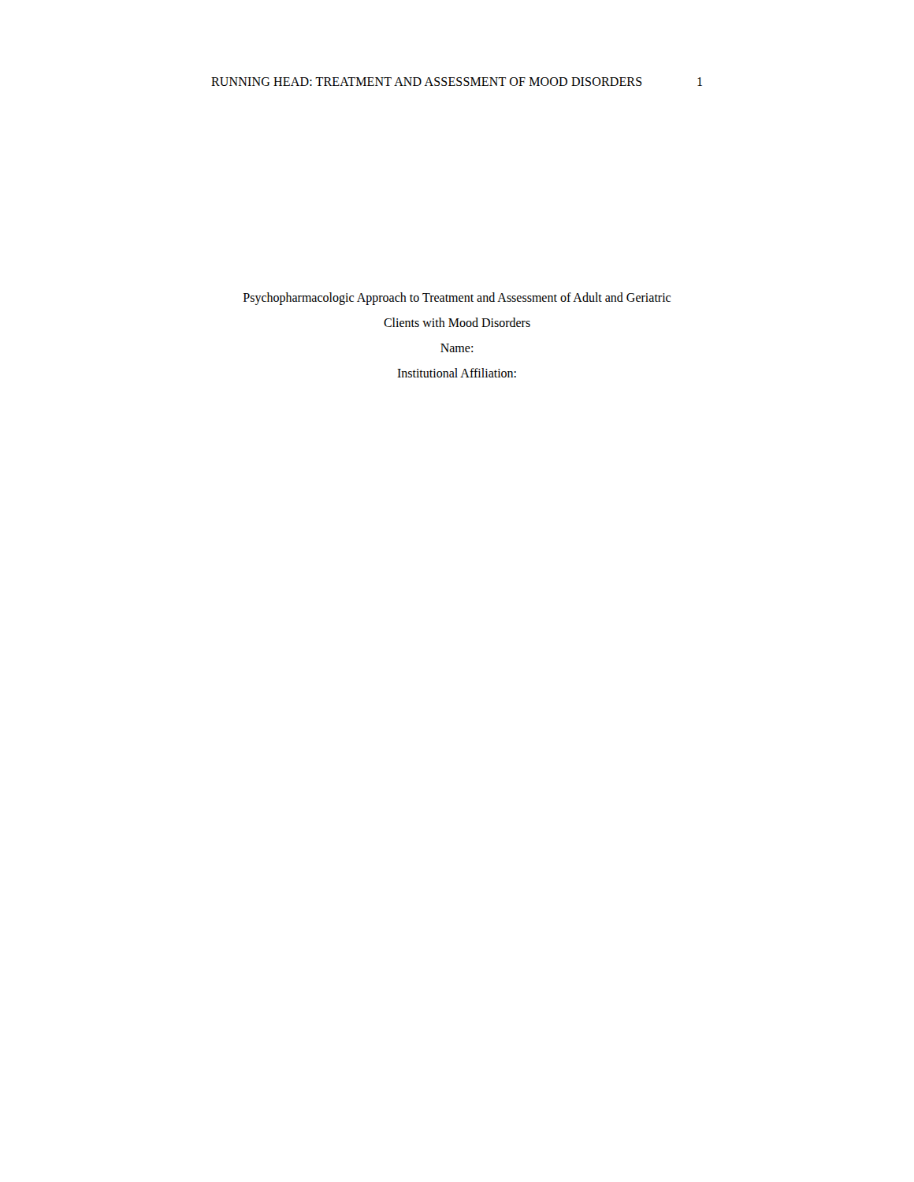Running head: TREATMENT AND ASSESSMENT OF MOOD DISORDERS 1
Psychopharmacologic Approach to Treatment and Assessment of Adult and Geriatric
Clients with Mood Disorders
Name:
Institutional Affiliation: